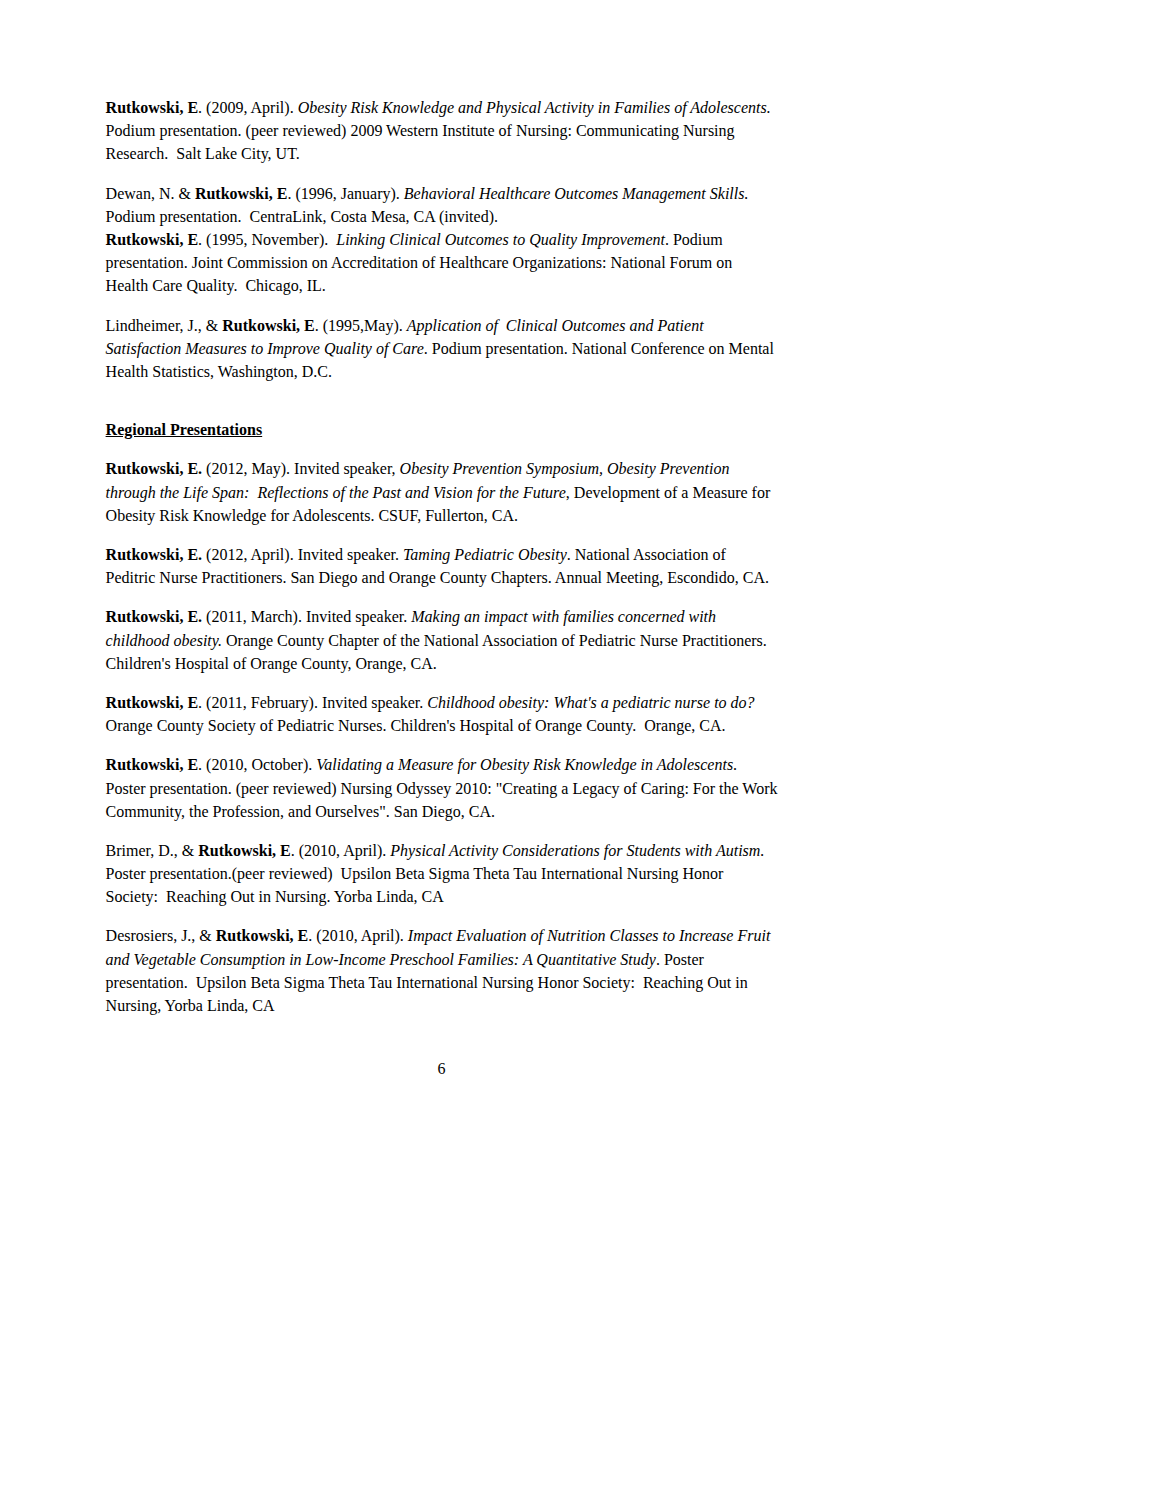Rutkowski, E. (2009, April). Obesity Risk Knowledge and Physical Activity in Families of Adolescents. Podium presentation. (peer reviewed) 2009 Western Institute of Nursing: Communicating Nursing Research. Salt Lake City, UT.
Dewan, N. & Rutkowski, E. (1996, January). Behavioral Healthcare Outcomes Management Skills. Podium presentation. CentraLink, Costa Mesa, CA (invited).
Rutkowski, E. (1995, November). Linking Clinical Outcomes to Quality Improvement. Podium presentation. Joint Commission on Accreditation of Healthcare Organizations: National Forum on Health Care Quality. Chicago, IL.
Lindheimer, J., & Rutkowski, E. (1995,May). Application of Clinical Outcomes and Patient Satisfaction Measures to Improve Quality of Care. Podium presentation. National Conference on Mental Health Statistics, Washington, D.C.
Regional Presentations
Rutkowski, E. (2012, May). Invited speaker, Obesity Prevention Symposium, Obesity Prevention through the Life Span: Reflections of the Past and Vision for the Future, Development of a Measure for Obesity Risk Knowledge for Adolescents. CSUF, Fullerton, CA.
Rutkowski, E. (2012, April). Invited speaker. Taming Pediatric Obesity. National Association of Peditric Nurse Practitioners. San Diego and Orange County Chapters. Annual Meeting, Escondido, CA.
Rutkowski, E. (2011, March). Invited speaker. Making an impact with families concerned with childhood obesity. Orange County Chapter of the National Association of Pediatric Nurse Practitioners. Children's Hospital of Orange County, Orange, CA.
Rutkowski, E. (2011, February). Invited speaker. Childhood obesity: What's a pediatric nurse to do? Orange County Society of Pediatric Nurses. Children's Hospital of Orange County. Orange, CA.
Rutkowski, E. (2010, October). Validating a Measure for Obesity Risk Knowledge in Adolescents. Poster presentation. (peer reviewed) Nursing Odyssey 2010: "Creating a Legacy of Caring: For the Work Community, the Profession, and Ourselves". San Diego, CA.
Brimer, D., & Rutkowski, E. (2010, April). Physical Activity Considerations for Students with Autism. Poster presentation.(peer reviewed) Upsilon Beta Sigma Theta Tau International Nursing Honor Society: Reaching Out in Nursing. Yorba Linda, CA
Desrosiers, J., & Rutkowski, E. (2010, April). Impact Evaluation of Nutrition Classes to Increase Fruit and Vegetable Consumption in Low-Income Preschool Families: A Quantitative Study. Poster presentation. Upsilon Beta Sigma Theta Tau International Nursing Honor Society: Reaching Out in Nursing, Yorba Linda, CA
6